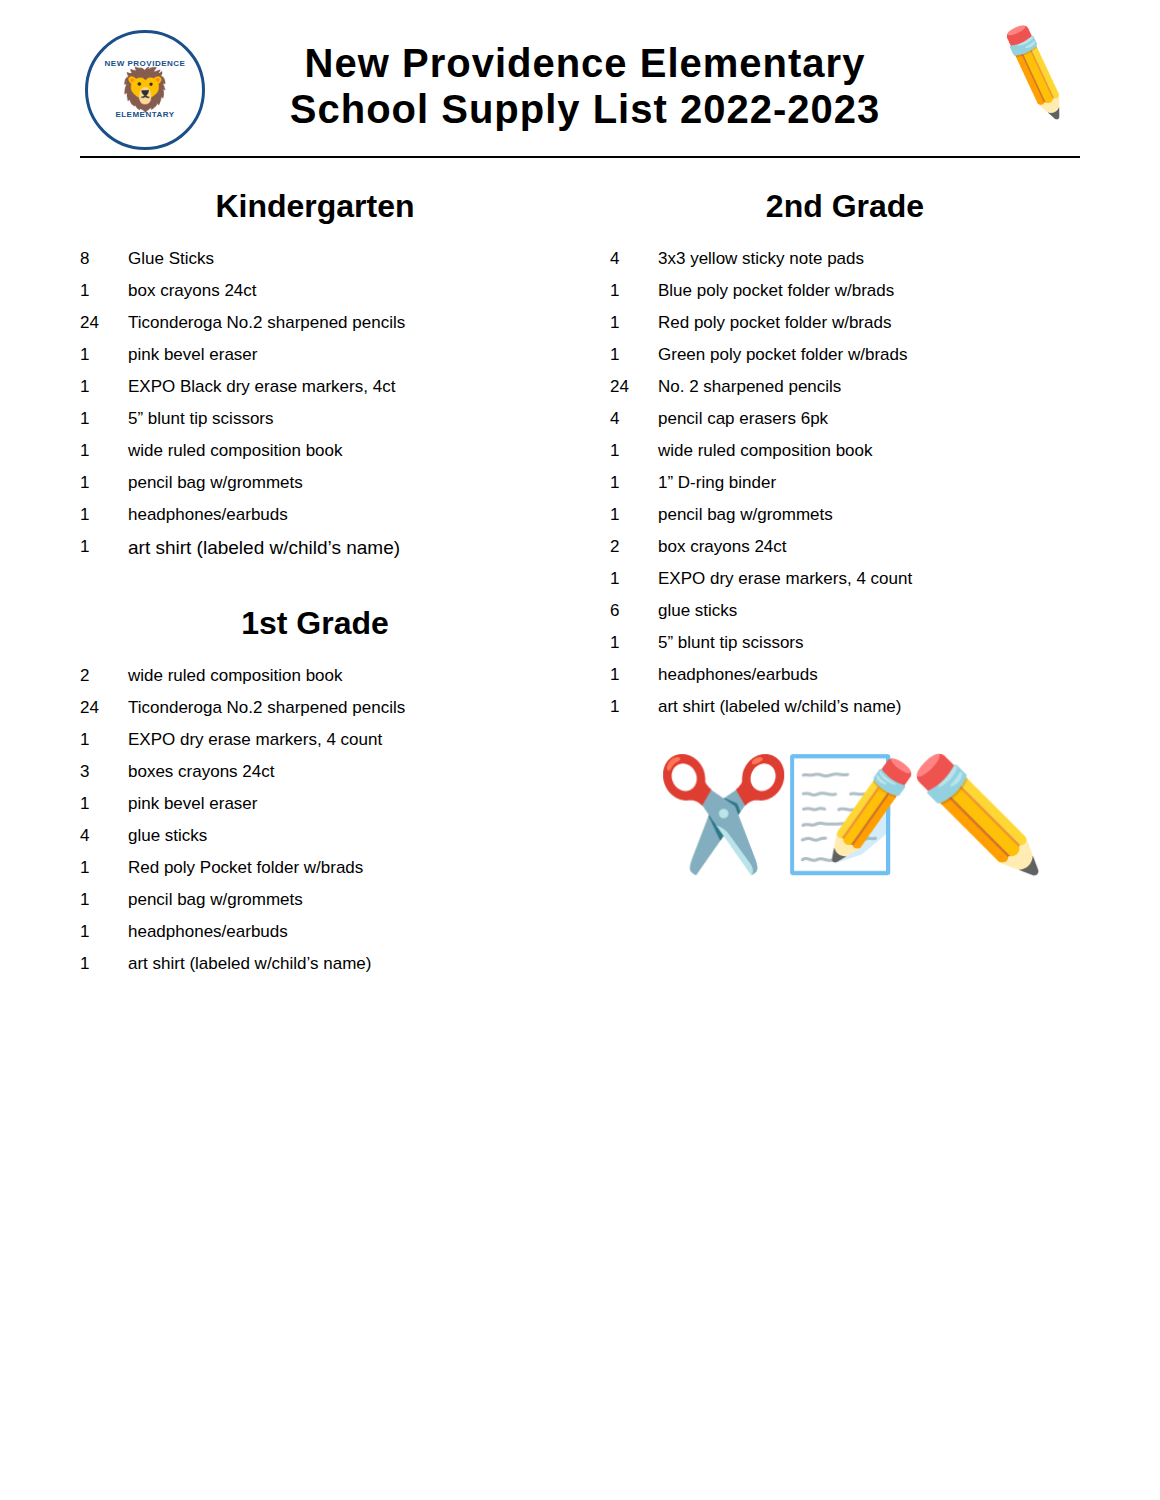NEW PROVIDENCE
🦁
ELEMENTARY
New Providence Elementary
School Supply List 2022-2023
✏️
Kindergarten
| 8 | Glue Sticks |
| 1 | box crayons 24ct |
| 24 | Ticonderoga No.2 sharpened pencils |
| 1 | pink bevel eraser |
| 1 | EXPO Black dry erase markers, 4ct |
| 1 | 5” blunt tip scissors |
| 1 | wide ruled composition book |
| 1 | pencil bag w/grommets |
| 1 | headphones/earbuds |
| 1 | art shirt (labeled w/child’s name) |
1st Grade
| 2 | wide ruled composition book |
| 24 | Ticonderoga No.2 sharpened pencils |
| 1 | EXPO dry erase markers, 4 count |
| 3 | boxes crayons 24ct |
| 1 | pink bevel eraser |
| 4 | glue sticks |
| 1 | Red poly Pocket folder w/brads |
| 1 | pencil bag w/grommets |
| 1 | headphones/earbuds |
| 1 | art shirt (labeled w/child’s name) |
2nd Grade
| 4 | 3x3 yellow sticky note pads |
| 1 | Blue poly pocket folder w/brads |
| 1 | Red poly pocket folder w/brads |
| 1 | Green poly pocket folder w/brads |
| 24 | No. 2 sharpened pencils |
| 4 | pencil cap erasers 6pk |
| 1 | wide ruled composition book |
| 1 | 1” D-ring binder |
| 1 | pencil bag w/grommets |
| 2 | box crayons 24ct |
| 1 | EXPO dry erase markers, 4 count |
| 6 | glue sticks |
| 1 | 5” blunt tip scissors |
| 1 | headphones/earbuds |
| 1 | art shirt (labeled w/child’s name) |
✂️📝✏️